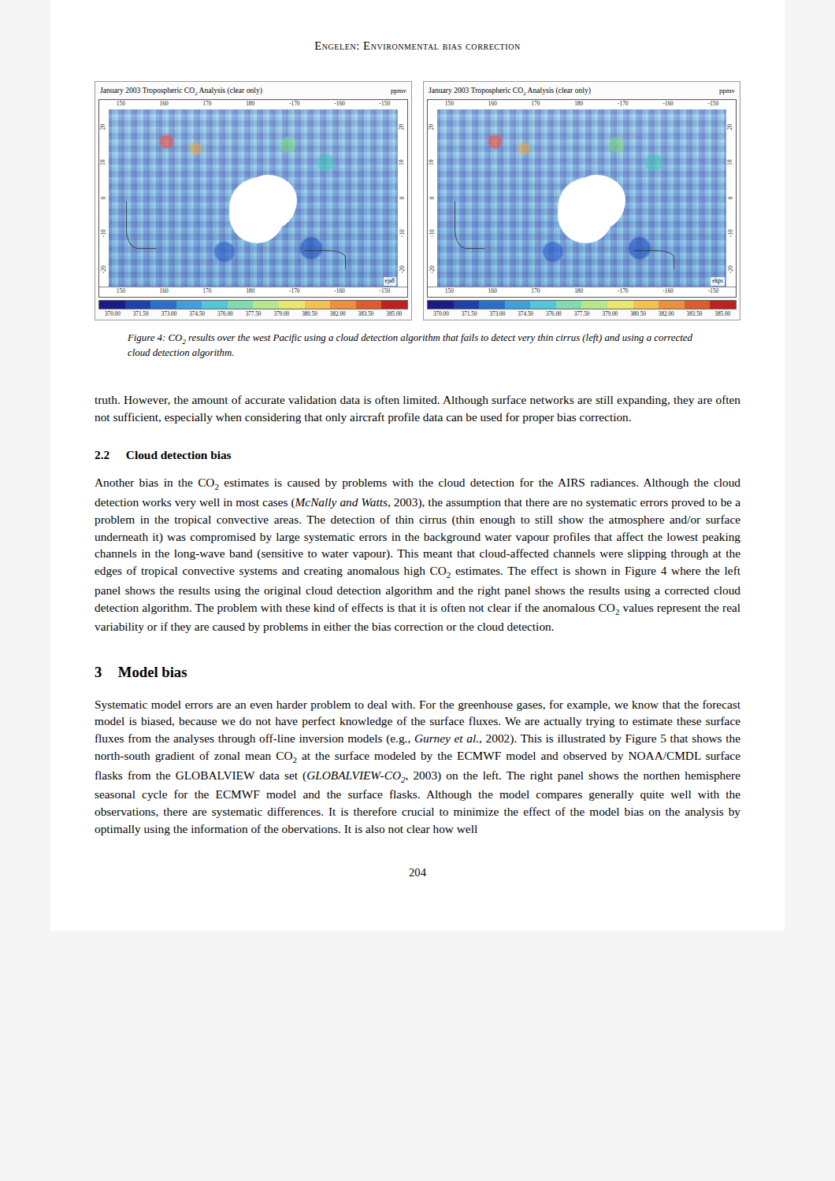Engelen: Environmental bias correction
January 2003 Tropospheric CO2 Analysis (clear only) ppmv
150160170180-170-160-150
20100-10-20
20100-10-20
150160170180-170-160-150
eja8
370.00371.50373.00374.50376.00377.50379.00380.50382.00383.50385.00
January 2003 Tropospheric CO2 Analysis (clear only) ppmv
150160170180-170-160-150
20100-10-20
20100-10-20
150160170180-170-160-150
ekps
370.00371.50373.00374.50376.00377.50379.00380.50382.00383.50385.00
Figure 4: CO2 results over the west Pacific using a cloud detection algorithm that fails to detect very thin cirrus (left) and using a corrected cloud detection algorithm.
truth. However, the amount of accurate validation data is often limited. Although surface networks are still expanding, they are often not sufficient, especially when considering that only aircraft profile data can be used for proper bias correction.
2.2 Cloud detection bias
Another bias in the CO2 estimates is caused by problems with the cloud detection for the AIRS radiances. Although the cloud detection works very well in most cases (McNally and Watts, 2003), the assumption that there are no systematic errors proved to be a problem in the tropical convective areas. The detection of thin cirrus (thin enough to still show the atmosphere and/or surface underneath it) was compromised by large systematic errors in the background water vapour profiles that affect the lowest peaking channels in the long-wave band (sensitive to water vapour). This meant that cloud-affected channels were slipping through at the edges of tropical convective systems and creating anomalous high CO2 estimates. The effect is shown in Figure 4 where the left panel shows the results using the original cloud detection algorithm and the right panel shows the results using a corrected cloud detection algorithm. The problem with these kind of effects is that it is often not clear if the anomalous CO2 values represent the real variability or if they are caused by problems in either the bias correction or the cloud detection.
3 Model bias
Systematic model errors are an even harder problem to deal with. For the greenhouse gases, for example, we know that the forecast model is biased, because we do not have perfect knowledge of the surface fluxes. We are actually trying to estimate these surface fluxes from the analyses through off-line inversion models (e.g., Gurney et al., 2002). This is illustrated by Figure 5 that shows the north-south gradient of zonal mean CO2 at the surface modeled by the ECMWF model and observed by NOAA/CMDL surface flasks from the GLOBALVIEW data set (GLOBALVIEW-CO2, 2003) on the left. The right panel shows the northen hemisphere seasonal cycle for the ECMWF model and the surface flasks. Although the model compares generally quite well with the observations, there are systematic differences. It is therefore crucial to minimize the effect of the model bias on the analysis by optimally using the information of the obervations. It is also not clear how well
204